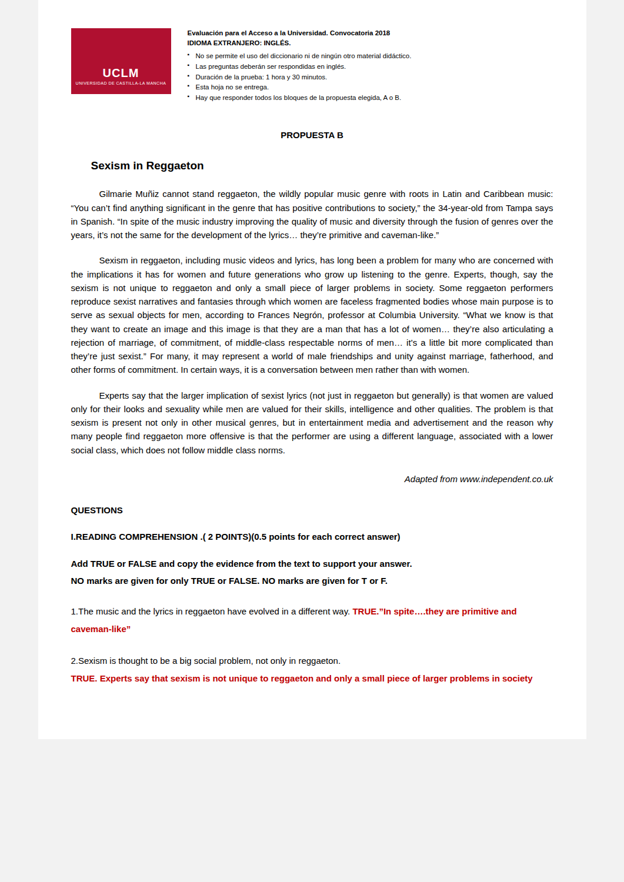UCLM UNIVERSIDAD DE CASTILLA-LA MANCHA
Evaluación para el Acceso a la Universidad. Convocatoria 2018
IDIOMA EXTRANJERO: INGLÉS.
No se permite el uso del diccionario ni de ningún otro material didáctico.
Las preguntas deberán ser respondidas en inglés.
Duración de la prueba: 1 hora y 30 minutos.
Esta hoja no se entrega.
Hay que responder todos los bloques de la propuesta elegida, A o B.
PROPUESTA B
Sexism in Reggaeton
Gilmarie Muñiz cannot stand reggaeton, the wildly popular music genre with roots in Latin and Caribbean music: “You can’t find anything significant in the genre that has positive contributions to society,” the 34-year-old from Tampa says in Spanish. “In spite of the music industry improving the quality of music and diversity through the fusion of genres over the years, it’s not the same for the development of the lyrics… they’re primitive and caveman-like.”
Sexism in reggaeton, including music videos and lyrics, has long been a problem for many who are concerned with the implications it has for women and future generations who grow up listening to the genre. Experts, though, say the sexism is not unique to reggaeton and only a small piece of larger problems in society. Some reggaeton performers reproduce sexist narratives and fantasies through which women are faceless fragmented bodies whose main purpose is to serve as sexual objects for men, according to Frances Negrón, professor at Columbia University. “What we know is that they want to create an image and this image is that they are a man that has a lot of women… they’re also articulating a rejection of marriage, of commitment, of middle-class respectable norms of men… it’s a little bit more complicated than they’re just sexist.” For many, it may represent a world of male friendships and unity against marriage, fatherhood, and other forms of commitment. In certain ways, it is a conversation between men rather than with women.
Experts say that the larger implication of sexist lyrics (not just in reggaeton but generally) is that women are valued only for their looks and sexuality while men are valued for their skills, intelligence and other qualities. The problem is that sexism is present not only in other musical genres, but in entertainment media and advertisement and the reason why many people find reggaeton more offensive is that the performer are using a different language, associated with a lower social class, which does not follow middle class norms.
Adapted from www.independent.co.uk
QUESTIONS
I.READING COMPREHENSION .( 2 POINTS)(0.5 points for each correct answer)
Add TRUE or FALSE and copy the evidence from the text to support your answer.
NO marks are given for only TRUE or FALSE. NO marks are given for T or F.
1.The music and the lyrics in reggaeton have evolved in a different way. TRUE.”In spite….they are primitive and caveman-like”
2.Sexism is thought to be a big social problem, not only in reggaeton.TRUE. Experts say that sexism is not unique to reggaeton and only a small piece of larger problems in society